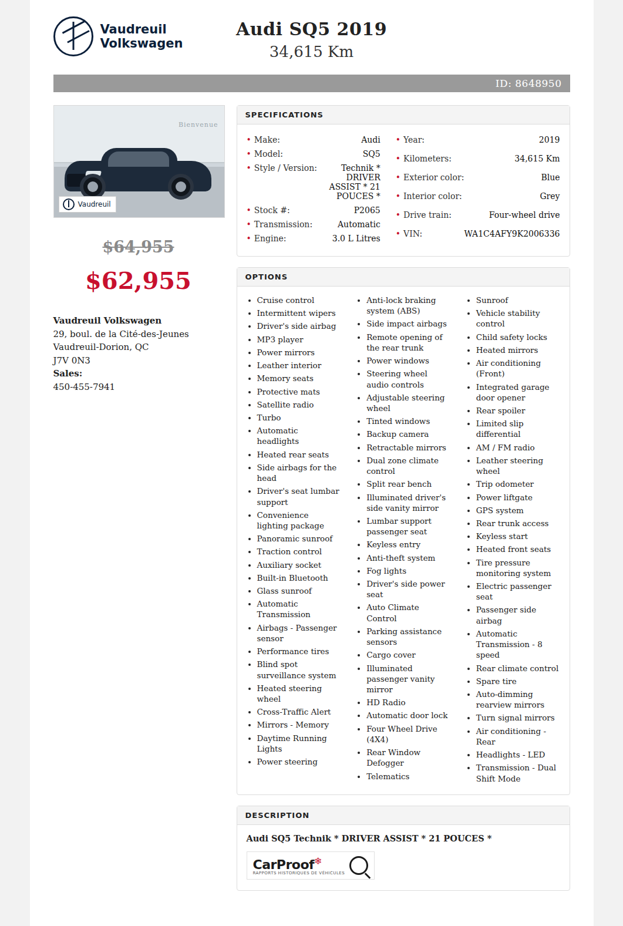Vaudreuil
Volkswagen
Audi SQ5 2019
34,615 Km
ID: 8648950
Vaudreuil
$64,955
$62,955
Vaudreuil Volkswagen
29, boul. de la Cité-des-Jeunes
Vaudreuil-Dorion, QC
J7V 0N3
Sales:
450-455-7941
SPECIFICATIONS
| • Make: | Audi |
| • Model: | SQ5 |
| • Style / Version: | Technik * DRIVER ASSIST * 21 POUCES * |
| • Stock #: | P2065 |
| • Transmission: | Automatic |
| • Engine: | 3.0 L Litres |
| • Year: | 2019 |
| • Kilometers: | 34,615 Km |
| • Exterior color: | Blue |
| • Interior color: | Grey |
| • Drive train: | Four-wheel drive |
| • VIN: | WA1C4AFY9K2006336 |
OPTIONS
Cruise control
Intermittent wipers
Driver's side airbag
MP3 player
Power mirrors
Leather interior
Memory seats
Protective mats
Satellite radio
Turbo
Automatic headlights
Heated rear seats
Side airbags for the head
Driver's seat lumbar support
Convenience lighting package
Panoramic sunroof
Traction control
Auxiliary socket
Built-in Bluetooth
Glass sunroof
Automatic Transmission
Airbags - Passenger sensor
Performance tires
Blind spot surveillance system
Heated steering wheel
Cross-Traffic Alert
Mirrors - Memory
Daytime Running Lights
Power steering
Anti-lock braking system (ABS)
Side impact airbags
Remote opening of the rear trunk
Power windows
Steering wheel audio controls
Adjustable steering wheel
Tinted windows
Backup camera
Retractable mirrors
Dual zone climate control
Split rear bench
Illuminated driver's side vanity mirror
Lumbar support passenger seat
Keyless entry
Anti-theft system
Fog lights
Driver's side power seat
Auto Climate Control
Parking assistance sensors
Cargo cover
Illuminated passenger vanity mirror
HD Radio
Automatic door lock
Four Wheel Drive (4X4)
Rear Window Defogger
Telematics
Sunroof
Vehicle stability control
Child safety locks
Heated mirrors
Air conditioning (Front)
Integrated garage door opener
Rear spoiler
Limited slip differential
AM / FM radio
Leather steering wheel
Trip odometer
Power liftgate
GPS system
Rear trunk access
Keyless start
Heated front seats
Tire pressure monitoring system
Electric passenger seat
Passenger side airbag
Automatic Transmission - 8 speed
Rear climate control
Spare tire
Auto-dimming rearview mirrors
Turn signal mirrors
Air conditioning - Rear
Headlights - LED
Transmission - Dual Shift Mode
DESCRIPTION
Audi SQ5 Technik * DRIVER ASSIST * 21 POUCES *
CarProof❄
RAPPORTS HISTORIQUES DE VÉHICULES